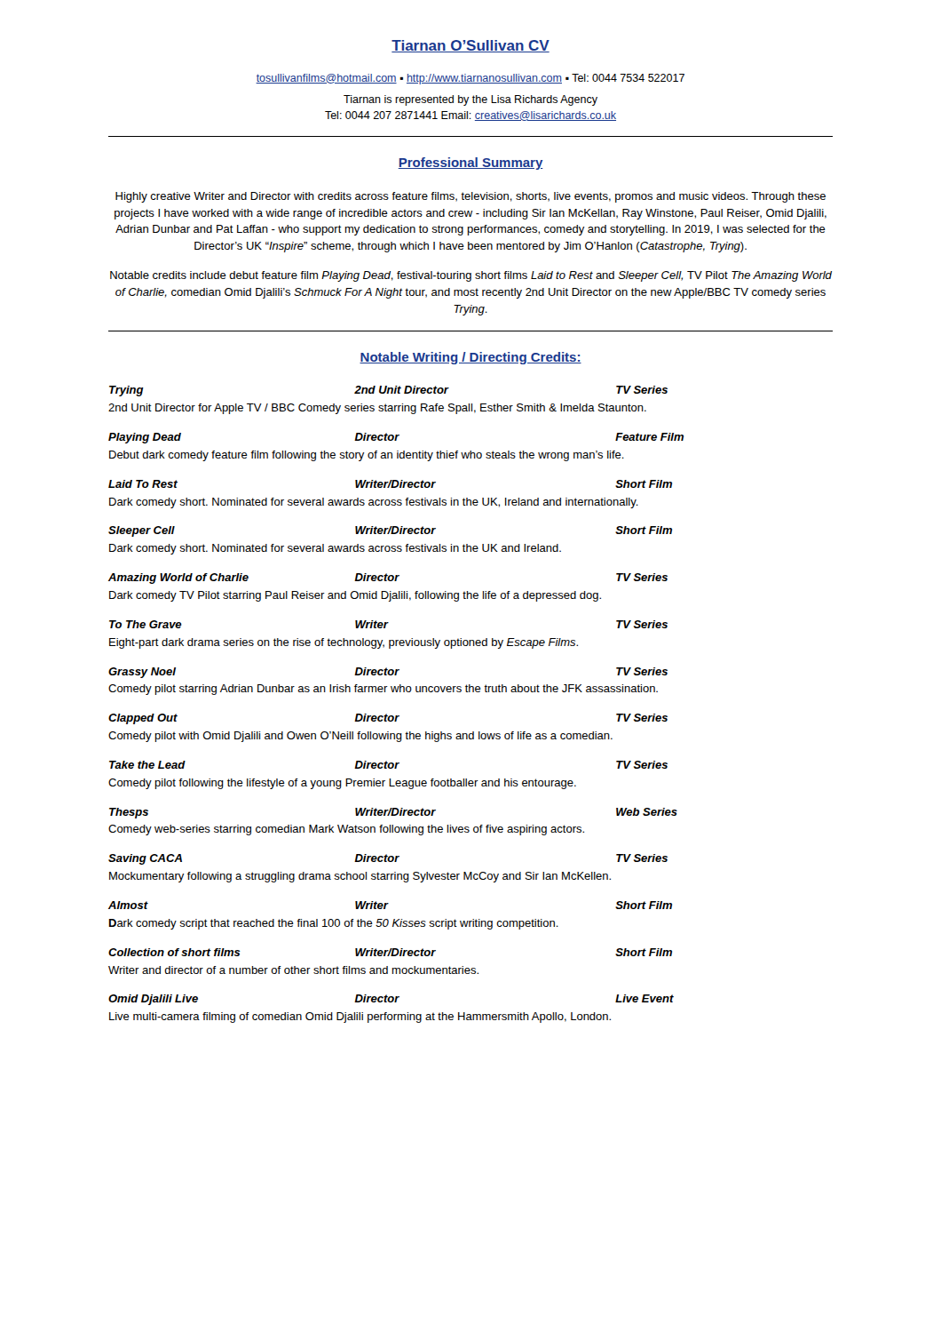Tiarnan O’Sullivan CV
tosullivanfilms@hotmail.com ▪ http://www.tiarnanosullivan.com ▪ Tel: 0044 7534 522017
Tiarnan is represented by the Lisa Richards Agency
Tel: 0044 207 2871441 Email: creatives@lisarichards.co.uk
Professional Summary
Highly creative Writer and Director with credits across feature films, television, shorts, live events, promos and music videos. Through these projects I have worked with a wide range of incredible actors and crew - including Sir Ian McKellan, Ray Winstone, Paul Reiser, Omid Djalili, Adrian Dunbar and Pat Laffan - who support my dedication to strong performances, comedy and storytelling. In 2019, I was selected for the Director’s UK “Inspire” scheme, through which I have been mentored by Jim O’Hanlon (Catastrophe, Trying).
Notable credits include debut feature film Playing Dead, festival-touring short films Laid to Rest and Sleeper Cell, TV Pilot The Amazing World of Charlie, comedian Omid Djalili’s Schmuck For A Night tour, and most recently 2nd Unit Director on the new Apple/BBC TV comedy series Trying.
Notable Writing / Directing Credits:
Trying 2nd Unit Director TV Series
2nd Unit Director for Apple TV / BBC Comedy series starring Rafe Spall, Esther Smith & Imelda Staunton.
Playing Dead Director Feature Film
Debut dark comedy feature film following the story of an identity thief who steals the wrong man’s life.
Laid To Rest Writer/Director Short Film
Dark comedy short. Nominated for several awards across festivals in the UK, Ireland and internationally.
Sleeper Cell Writer/Director Short Film
Dark comedy short. Nominated for several awards across festivals in the UK and Ireland.
Amazing World of Charlie Director TV Series
Dark comedy TV Pilot starring Paul Reiser and Omid Djalili, following the life of a depressed dog.
To The Grave Writer TV Series
Eight-part dark drama series on the rise of technology, previously optioned by Escape Films.
Grassy Noel Director TV Series
Comedy pilot starring Adrian Dunbar as an Irish farmer who uncovers the truth about the JFK assassination.
Clapped Out Director TV Series
Comedy pilot with Omid Djalili and Owen O’Neill following the highs and lows of life as a comedian.
Take the Lead Director TV Series
Comedy pilot following the lifestyle of a young Premier League footballer and his entourage.
Thesps Writer/Director Web Series
Comedy web-series starring comedian Mark Watson following the lives of five aspiring actors.
Saving CACA Director TV Series
Mockumentary following a struggling drama school starring Sylvester McCoy and Sir Ian McKellen.
Almost Writer Short Film
Dark comedy script that reached the final 100 of the 50 Kisses script writing competition.
Collection of short films Writer/Director Short Film
Writer and director of a number of other short films and mockumentaries.
Omid Djalili Live Director Live Event
Live multi-camera filming of comedian Omid Djalili performing at the Hammersmith Apollo, London.